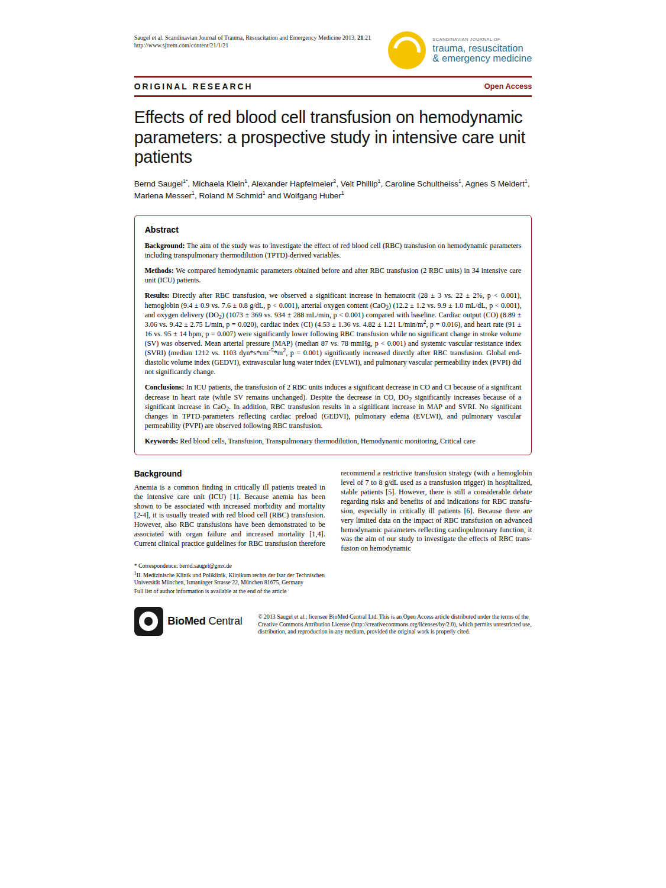Saugel et al. Scandinavian Journal of Trauma, Resuscitation and Emergency Medicine 2013, 21:21
http://www.sjtrem.com/content/21/1/21
Scandinavian Journal of
trauma, resuscitation
& emergency medicine
ORIGINAL RESEARCH
Open Access
Effects of red blood cell transfusion on hemodynamic parameters: a prospective study in intensive care unit patients
Bernd Saugel1*, Michaela Klein1, Alexander Hapfelmeier2, Veit Phillip1, Caroline Schultheiss1, Agnes S Meidert1,
Marlena Messer1, Roland M Schmid1 and Wolfgang Huber1
Abstract
Background: The aim of the study was to investigate the effect of red blood cell (RBC) transfusion on hemodynamic parameters including transpulmonary thermodilution (TPTD)-derived variables.
Methods: We compared hemodynamic parameters obtained before and after RBC transfusion (2 RBC units) in 34 intensive care unit (ICU) patients.
Results: Directly after RBC transfusion, we observed a significant increase in hematocrit (28 ± 3 vs. 22 ± 2%, p < 0.001), hemoglobin (9.4 ± 0.9 vs. 7.6 ± 0.8 g/dL, p < 0.001), arterial oxygen content (CaO2) (12.2 ± 1.2 vs. 9.9 ± 1.0 mL/dL, p < 0.001), and oxygen delivery (DO2) (1073 ± 369 vs. 934 ± 288 mL/min, p < 0.001) compared with baseline. Cardiac output (CO) (8.89 ± 3.06 vs. 9.42 ± 2.75 L/min, p = 0.020), cardiac index (CI) (4.53 ± 1.36 vs. 4.82 ± 1.21 L/min/m2, p = 0.016), and heart rate (91 ± 16 vs. 95 ± 14 bpm, p = 0.007) were significantly lower following RBC transfusion while no significant change in stroke volume (SV) was observed. Mean arterial pressure (MAP) (median 87 vs. 78 mmHg, p < 0.001) and systemic vascular resistance index (SVRI) (median 1212 vs. 1103 dyn*s*cm-5*m2, p = 0.001) significantly increased directly after RBC transfusion. Global end-diastolic volume index (GEDVI), extravascular lung water index (EVLWI), and pulmonary vascular permeability index (PVPI) did not significantly change.
Conclusions: In ICU patients, the transfusion of 2 RBC units induces a significant decrease in CO and CI because of a significant decrease in heart rate (while SV remains unchanged). Despite the decrease in CO, DO2 significantly increases because of a significant increase in CaO2. In addition, RBC transfusion results in a significant increase in MAP and SVRI. No significant changes in TPTD-parameters reflecting cardiac preload (GEDVI), pulmonary edema (EVLWI), and pulmonary vascular permeability (PVPI) are observed following RBC transfusion.
Keywords: Red blood cells, Transfusion, Transpulmonary thermodilution, Hemodynamic monitoring, Critical care
Background
Anemia is a common finding in critically ill patients treated in the intensive care unit (ICU) [1]. Because anemia has been shown to be associated with increased morbidity and mortality [2-4], it is usually treated with red blood cell (RBC) transfusion. However, also RBC transfusions have been demonstrated to be associated with organ failure and increased mortality [1,4]. Current clinical practice guidelines for RBC transfusion therefore recommend a restrictive transfusion strategy (with a hemoglobin level of 7 to 8 g/dL used as a transfusion trigger) in hospitalized, stable patients [5]. However, there is still a considerable debate regarding risks and benefits of and indications for RBC transfusion, especially in critically ill patients [6]. Because there are very limited data on the impact of RBC transfusion on advanced hemodynamic parameters reflecting cardiopulmonary function, it was the aim of our study to investigate the effects of RBC transfusion on hemodynamic
* Correspondence: bernd.saugel@gmx.de
1II. Medizinische Klinik und Poliklinik, Klinikum rechts der Isar der Technischen Universität München, Ismaninger Strasse 22, München 81675, Germany
Full list of author information is available at the end of the article
BioMed Central
© 2013 Saugel et al.; licensee BioMed Central Ltd. This is an Open Access article distributed under the terms of the Creative Commons Attribution License (http://creativecommons.org/licenses/by/2.0), which permits unrestricted use, distribution, and reproduction in any medium, provided the original work is properly cited.